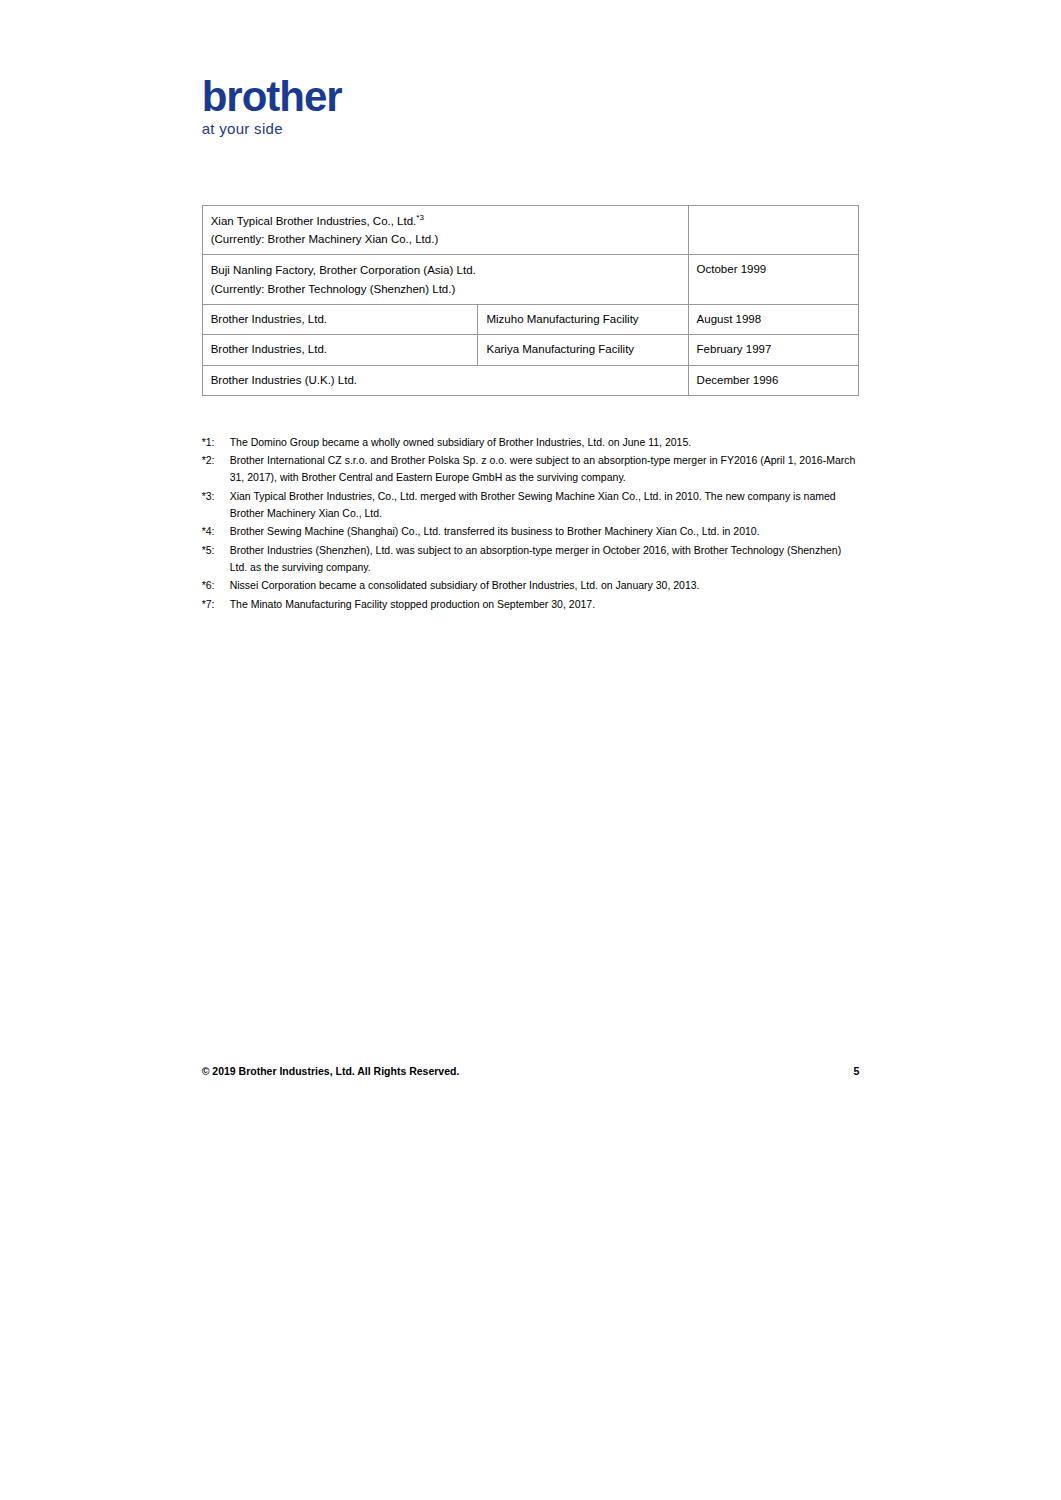brother
at your side
| Xian Typical Brother Industries, Co., Ltd. *3 (Currently: Brother Machinery Xian Co., Ltd.) | |
| Buji Nanling Factory, Brother Corporation (Asia) Ltd. (Currently: Brother Technology (Shenzhen) Ltd.) | October 1999 |
| Brother Industries, Ltd. | Mizuho Manufacturing Facility | August 1998 |
| Brother Industries, Ltd. | Kariya Manufacturing Facility | February 1997 |
| Brother Industries (U.K.) Ltd. | December 1996 |
*1: The Domino Group became a wholly owned subsidiary of Brother Industries, Ltd. on June 11, 2015.
*2: Brother International CZ s.r.o. and Brother Polska Sp. z o.o. were subject to an absorption-type merger in FY2016 (April 1, 2016-March 31, 2017), with Brother Central and Eastern Europe GmbH as the surviving company.
*3: Xian Typical Brother Industries, Co., Ltd. merged with Brother Sewing Machine Xian Co., Ltd. in 2010. The new company is named Brother Machinery Xian Co., Ltd.
*4: Brother Sewing Machine (Shanghai) Co., Ltd. transferred its business to Brother Machinery Xian Co., Ltd. in 2010.
*5: Brother Industries (Shenzhen), Ltd. was subject to an absorption-type merger in October 2016, with Brother Technology (Shenzhen) Ltd. as the surviving company.
*6: Nissei Corporation became a consolidated subsidiary of Brother Industries, Ltd. on January 30, 2013.
*7: The Minato Manufacturing Facility stopped production on September 30, 2017.
© 2019 Brother Industries, Ltd. All Rights Reserved. 5